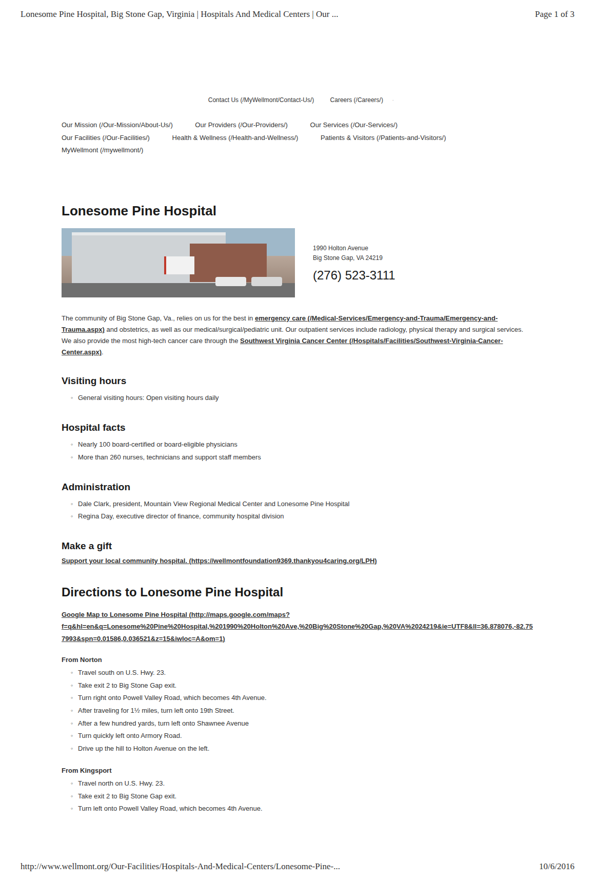Lonesome Pine Hospital, Big Stone Gap, Virginia | Hospitals And Medical Centers | Our ... Page 1 of 3
Contact Us (/MyWellmont/Contact-Us/) Careers (/Careers/) ·
Our Mission (/Our-Mission/About-Us/) Our Providers (/Our-Providers/) Our Services (/Our-Services/)
Our Facilities (/Our-Facilities/) Health & Wellness (/Health-and-Wellness/) Patients & Visitors (/Patients-and-Visitors/)
MyWellmont (/mywellmont/)
Lonesome Pine Hospital
1990 Holton Avenue
Big Stone Gap, VA 24219
(276) 523-3111
The community of Big Stone Gap, Va., relies on us for the best in emergency care (/Medical-Services/Emergency-and-Trauma/Emergency-and-Trauma.aspx) and obstetrics, as well as our medical/surgical/pediatric unit. Our outpatient services include radiology, physical therapy and surgical services. We also provide the most high-tech cancer care through the Southwest Virginia Cancer Center (/Hospitals/Facilities/Southwest-Virginia-Cancer-Center.aspx).
Visiting hours
General visiting hours: Open visiting hours daily
Hospital facts
Nearly 100 board-certified or board-eligible physicians
More than 260 nurses, technicians and support staff members
Administration
Dale Clark, president, Mountain View Regional Medical Center and Lonesome Pine Hospital
Regina Day, executive director of finance, community hospital division
Make a gift
Support your local community hospital. (https://wellmontfoundation9369.thankyou4caring.org/LPH)
Directions to Lonesome Pine Hospital
Google Map to Lonesome Pine Hospital (http://maps.google.com/maps?f=q&hl=en&q=Lonesome%20Pine%20Hospital,%201990%20Holton%20Ave,%20Big%20Stone%20Gap,%20VA%2024219&ie=UTF8&ll=36.878076,-82.757993&spn=0.01586,0.036521&z=15&iwloc=A&om=1)
From Norton
Travel south on U.S. Hwy. 23.
Take exit 2 to Big Stone Gap exit.
Turn right onto Powell Valley Road, which becomes 4th Avenue.
After traveling for 1½ miles, turn left onto 19th Street.
After a few hundred yards, turn left onto Shawnee Avenue
Turn quickly left onto Armory Road.
Drive up the hill to Holton Avenue on the left.
From Kingsport
Travel north on U.S. Hwy. 23.
Take exit 2 to Big Stone Gap exit.
Turn left onto Powell Valley Road, which becomes 4th Avenue.
http://www.wellmont.org/Our-Facilities/Hospitals-And-Medical-Centers/Lonesome-Pine-... 10/6/2016